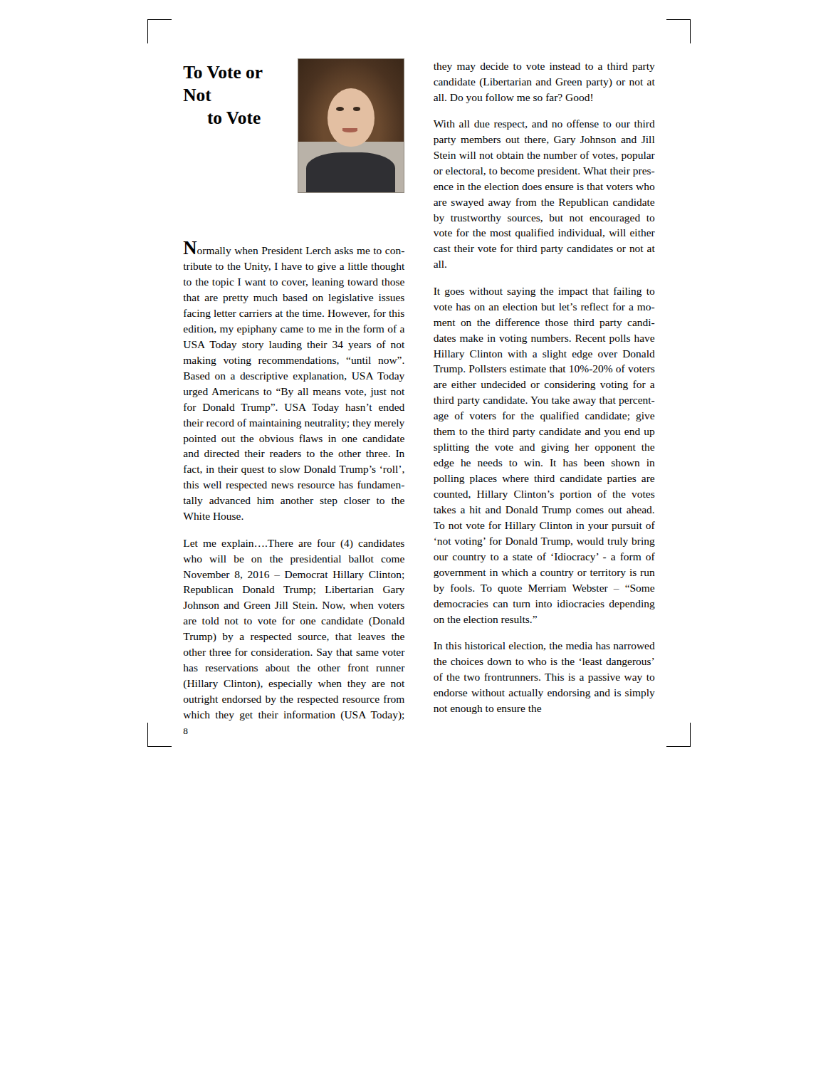To Vote or Notto Vote
Normally when President Lerch asks me to contribute to the Unity, I have to give a little thought to the topic I want to cover, leaning toward those that are pretty much based on legislative issues facing letter carriers at the time. However, for this edition, my epiphany came to me in the form of a USA Today story lauding their 34 years of not making voting recommendations, “until now”. Based on a descriptive explanation, USA Today urged Americans to “By all means vote, just not for Donald Trump”. USA Today hasn’t ended their record of maintaining neutrality; they merely pointed out the obvious flaws in one candidate and directed their readers to the other three. In fact, in their quest to slow Donald Trump’s ‘roll’, this well respected news resource has fundamentally advanced him another step closer to the White House.
Let me explain….There are four (4) candidates who will be on the presidential ballot come November 8, 2016 – Democrat Hillary Clinton; Republican Donald Trump; Libertarian Gary Johnson and Green Jill Stein. Now, when voters are told not to vote for one candidate (Donald Trump) by a respected source, that leaves the other three for consideration. Say that same voter has reservations about the other front runner (Hillary Clinton), especially when they are not outright endorsed by the respected resource from which they get their information (USA Today); they may decide to vote instead to a third party candidate (Libertarian and Green party) or not at all. Do you follow me so far? Good!
With all due respect, and no offense to our third party members out there, Gary Johnson and Jill Stein will not obtain the number of votes, popular or electoral, to become president. What their presence in the election does ensure is that voters who are swayed away from the Republican candidate by trustworthy sources, but not encouraged to vote for the most qualified individual, will either cast their vote for third party candidates or not at all.
It goes without saying the impact that failing to vote has on an election but let’s reflect for a moment on the difference those third party candidates make in voting numbers. Recent polls have Hillary Clinton with a slight edge over Donald Trump. Pollsters estimate that 10%-20% of voters are either undecided or considering voting for a third party candidate. You take away that percentage of voters for the qualified candidate; give them to the third party candidate and you end up splitting the vote and giving her opponent the edge he needs to win. It has been shown in polling places where third candidate parties are counted, Hillary Clinton’s portion of the votes takes a hit and Donald Trump comes out ahead. To not vote for Hillary Clinton in your pursuit of ‘not voting’ for Donald Trump, would truly bring our country to a state of ‘Idiocracy’ - a form of government in which a country or territory is run by fools. To quote Merriam Webster – “Some democracies can turn into idiocracies depending on the election results.”
In this historical election, the media has narrowed the choices down to who is the ‘least dangerous’ of the two frontrunners. This is a passive way to endorse without actually endorsing and is simply not enough to ensure the
8